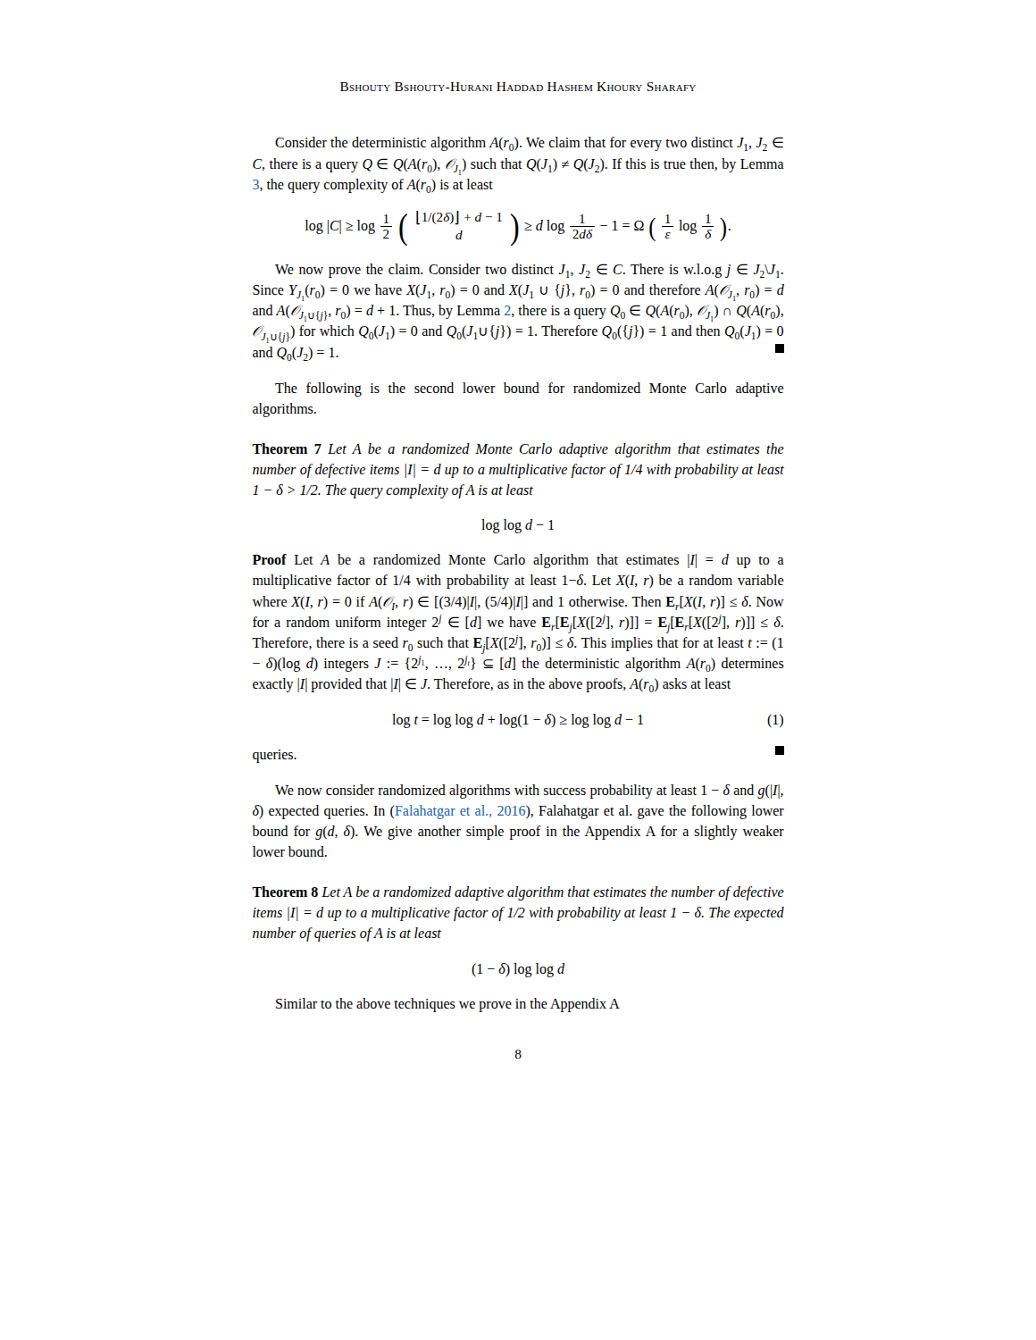Bshouty Bshouty-Hurani Haddad Hashem Khoury Sharafy
Consider the deterministic algorithm A(r0). We claim that for every two distinct J1, J2 ∈ C, there is a query Q ∈ Q(A(r0), 𝒪J1) such that Q(J1) ≠ Q(J2). If this is true then, by Lemma 3, the query complexity of A(r0) is at least
log |C| ≥ log 12 ( ⌊1/(2δ)⌋ + d − 1 d ) ≥ d log 12dδ − 1 = Ω ( 1 ε log 1 δ ).
We now prove the claim. Consider two distinct J1, J2 ∈ C. There is w.l.o.g j ∈ J2\J1. Since YJ1(r0) = 0 we have X(J1, r0) = 0 and X(J1 ∪ {j}, r0) = 0 and therefore A(𝒪J1, r0) = d and A(𝒪J1∪{j}, r0) = d + 1. Thus, by Lemma 2, there is a query Q0 ∈ Q(A(r0), 𝒪J1) ∩ Q(A(r0), 𝒪J1∪{j}) for which Q0(J1) = 0 and Q0(J1∪{j}) = 1. Therefore Q0({j}) = 1 and then Q0(J1) = 0 and Q0(J2) = 1.
The following is the second lower bound for randomized Monte Carlo adaptive algorithms.
Theorem 7 Let A be a randomized Monte Carlo adaptive algorithm that estimates the number of defective items |I| = d up to a multiplicative factor of 1/4 with probability at least 1 − δ > 1/2. The query complexity of A is at least
log log d − 1
Proof Let A be a randomized Monte Carlo algorithm that estimates |I| = d up to a multiplicative factor of 1/4 with probability at least 1−δ. Let X(I, r) be a random variable where X(I, r) = 0 if A(𝒪I, r) ∈ [(3/4)|I|, (5/4)|I|] and 1 otherwise. Then Er[X(I, r)] ≤ δ. Now for a random uniform integer 2j ∈ [d] we have Er[Ej[X([2j], r)]] = Ej[Er[X([2j], r)]] ≤ δ. Therefore, there is a seed r0 such that Ej[X([2j], r0)] ≤ δ. This implies that for at least t := (1 − δ)(log d) integers J := {2j1, …, 2jt} ⊆ [d] the deterministic algorithm A(r0) determines exactly |I| provided that |I| ∈ J. Therefore, as in the above proofs, A(r0) asks at least
log t = log log d + log(1 − δ) ≥ log log d − 1 (1)
queries.
We now consider randomized algorithms with success probability at least 1 − δ and g(|I|, δ) expected queries. In (Falahatgar et al., 2016), Falahatgar et al. gave the following lower bound for g(d, δ). We give another simple proof in the Appendix A for a slightly weaker lower bound.
Theorem 8 Let A be a randomized adaptive algorithm that estimates the number of defective items |I| = d up to a multiplicative factor of 1/2 with probability at least 1 − δ. The expected number of queries of A is at least
(1 − δ) log log d
Similar to the above techniques we prove in the Appendix A
8